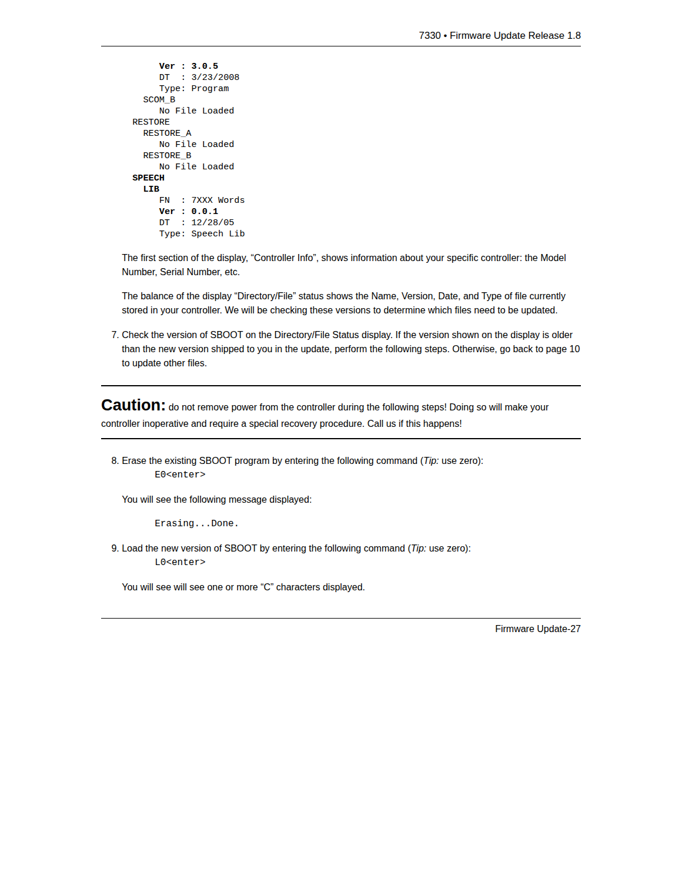7330 • Firmware Update Release 1.8
     Ver : 3.0.5
     DT  : 3/23/2008
     Type: Program
  SCOM_B
     No File Loaded
RESTORE
  RESTORE_A
     No File Loaded
  RESTORE_B
     No File Loaded
SPEECH
  LIB
     FN  : 7XXX Words
     Ver : 0.0.1
     DT  : 12/28/05
     Type: Speech Lib
The first section of the display, “Controller Info”, shows information about your specific controller: the Model Number, Serial Number, etc.
The balance of the display “Directory/File” status shows the Name, Version, Date, and Type of file currently stored in your controller. We will be checking these versions to determine which files need to be updated.
Check the version of SBOOT on the Directory/File Status display. If the version shown on the display is older than the new version shipped to you in the update, perform the following steps. Otherwise, go back to page 10 to update other files.
Caution: do not remove power from the controller during the following steps! Doing so will make your controller inoperative and require a special recovery procedure. Call us if this happens!
Erase the existing SBOOT program by entering the following command (Tip: use zero):
E0<enter>
You will see the following message displayed:
Erasing...Done.
Load the new version of SBOOT by entering the following command (Tip: use zero):
L0<enter>
You will see will see one or more “C” characters displayed.
Firmware Update-27